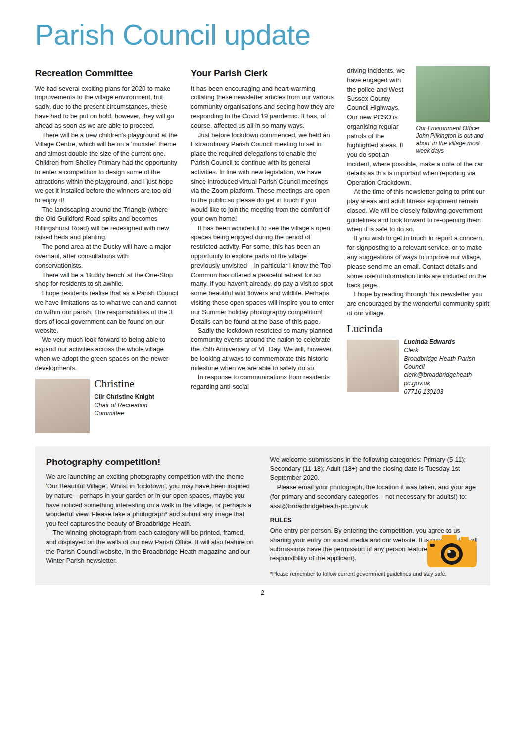Parish Council update
Recreation Committee
We had several exciting plans for 2020 to make improvements to the village environment, but sadly, due to the present circumstances, these have had to be put on hold; however, they will go ahead as soon as we are able to proceed.
There will be a new children's playground at the Village Centre, which will be on a 'monster' theme and almost double the size of the current one. Children from Shelley Primary had the opportunity to enter a competition to design some of the attractions within the playground, and I just hope we get it installed before the winners are too old to enjoy it!
The landscaping around the Triangle (where the Old Guildford Road splits and becomes Billingshurst Road) will be redesigned with new raised beds and planting.
The pond area at the Ducky will have a major overhaul, after consultations with conservationists.
There will be a 'Buddy bench' at the One-Stop shop for residents to sit awhile.
I hope residents realise that as a Parish Council we have limitations as to what we can and cannot do within our parish. The responsibilities of the 3 tiers of local government can be found on our website.
We very much look forward to being able to expand our activities across the whole village when we adopt the green spaces on the newer developments.
Christine
Cllr Christine Knight Chair of Recreation Committee
Your Parish Clerk
It has been encouraging and heart-warming collating these newsletter articles from our various community organisations and seeing how they are responding to the Covid 19 pandemic. It has, of course, affected us all in so many ways.
Just before lockdown commenced, we held an Extraordinary Parish Council meeting to set in place the required delegations to enable the Parish Council to continue with its general activities. In line with new legislation, we have since introduced virtual Parish Council meetings via the Zoom platform. These meetings are open to the public so please do get in touch if you would like to join the meeting from the comfort of your own home!
It has been wonderful to see the village's open spaces being enjoyed during the period of restricted activity. For some, this has been an opportunity to explore parts of the village previously unvisited – in particular I know the Top Common has offered a peaceful retreat for so many. If you haven't already, do pay a visit to spot some beautiful wild flowers and wildlife. Perhaps visiting these open spaces will inspire you to enter our Summer holiday photography competition! Details can be found at the base of this page.
Sadly the lockdown restricted so many planned community events around the nation to celebrate the 75th Anniversary of VE Day. We will, however be looking at ways to commemorate this historic milestone when we are able to safely do so.
In response to communications from residents regarding anti-social
Our Environment Officer John Pilkington is out and about in the village most week days
driving incidents, we have engaged with the police and West Sussex County Council Highways. Our new PCSO is organising regular patrols of the highlighted areas. If you do spot an incident, where possible, make a note of the car details as this is important when reporting via Operation Crackdown.
At the time of this newsletter going to print our play areas and adult fitness equipment remain closed. We will be closely following government guidelines and look forward to re-opening them when it is safe to do so.
If you wish to get in touch to report a concern, for signposting to a relevant service, or to make any suggestions of ways to improve our village, please send me an email. Contact details and some useful information links are included on the back page.
I hope by reading through this newsletter you are encouraged by the wonderful community spirit of our village.
Lucinda
Lucinda Edwards Clerk
Broadbridge Heath Parish Council
clerk@broadbridgeheath-pc.gov.uk
07716 130103
Photography competition!
We are launching an exciting photography competition with the theme 'Our Beautiful Village'. Whilst in 'lockdown', you may have been inspired by nature – perhaps in your garden or in our open spaces, maybe you have noticed something interesting on a walk in the village, or perhaps a wonderful view. Please take a photograph* and submit any image that you feel captures the beauty of Broadbridge Heath.
The winning photograph from each category will be printed, framed, and displayed on the walls of our new Parish Office. It will also feature on the Parish Council website, in the Broadbridge Heath magazine and our Winter Parish newsletter.
We welcome submissions in the following categories: Primary (5-11); Secondary (11-18); Adult (18+) and the closing date is Tuesday 1st September 2020.
Please email your photograph, the location it was taken, and your age (for primary and secondary categories – not necessary for adults!) to: asst@broadbridgeheath-pc.gov.uk
RULES
One entry per person. By entering the competition, you agree to us sharing your entry on social media and our website. It is assumed that all submissions have the permission of any person featured (this is the responsibility of the applicant).
*Please remember to follow current government guidelines and stay safe.
2